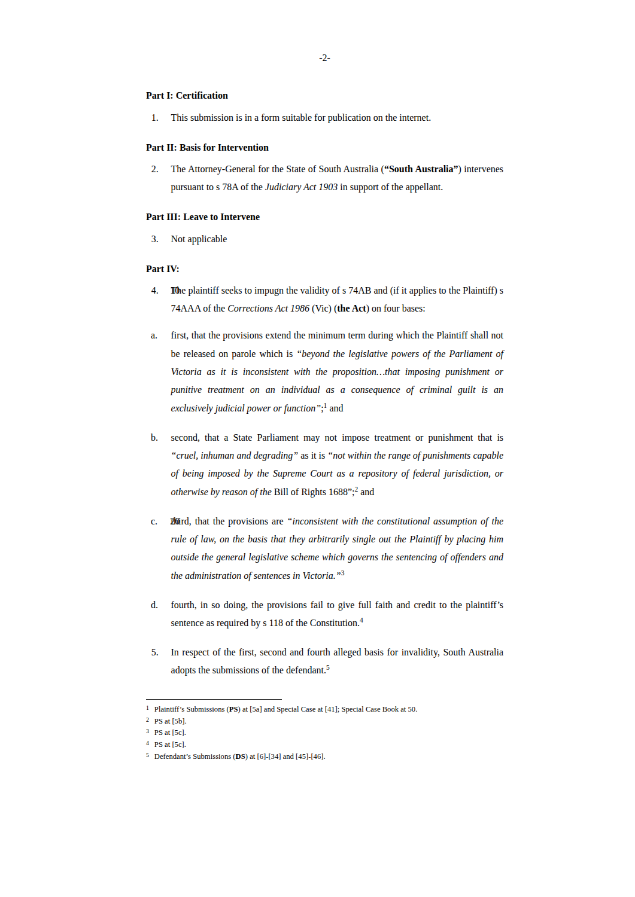-2-
Part I: Certification
1. This submission is in a form suitable for publication on the internet.
Part II: Basis for Intervention
2. The Attorney-General for the State of South Australia (“South Australia”) intervenes pursuant to s 78A of the Judiciary Act 1903 in support of the appellant.
Part III: Leave to Intervene
3. Not applicable
Part IV:
4. 10 The plaintiff seeks to impugn the validity of s 74AB and (if it applies to the Plaintiff) s 74AAA of the Corrections Act 1986 (Vic) (the Act) on four bases:
a. first, that the provisions extend the minimum term during which the Plaintiff shall not be released on parole which is “beyond the legislative powers of the Parliament of Victoria as it is inconsistent with the proposition…that imposing punishment or punitive treatment on an individual as a consequence of criminal guilt is an exclusively judicial power or function”;1 and
b. second, that a State Parliament may not impose treatment or punishment that is “cruel, inhuman and degrading” as it is “not within the range of punishments capable of being imposed by the Supreme Court as a repository of federal jurisdiction, or otherwise by reason of the Bill of Rights 1688”;2 and
c. 20 third, that the provisions are “inconsistent with the constitutional assumption of the rule of law, on the basis that they arbitrarily single out the Plaintiff by placing him outside the general legislative scheme which governs the sentencing of offenders and the administration of sentences in Victoria.”3
d. fourth, in so doing, the provisions fail to give full faith and credit to the plaintiff’s sentence as required by s 118 of the Constitution.4
5. In respect of the first, second and fourth alleged basis for invalidity, South Australia adopts the submissions of the defendant.5
1 Plaintiff’s Submissions (PS) at [5a] and Special Case at [41]; Special Case Book at 50.
2 PS at [5b].
3 PS at [5c].
4 PS at [5c].
5 Defendant’s Submissions (DS) at [6]-[34] and [45]-[46].